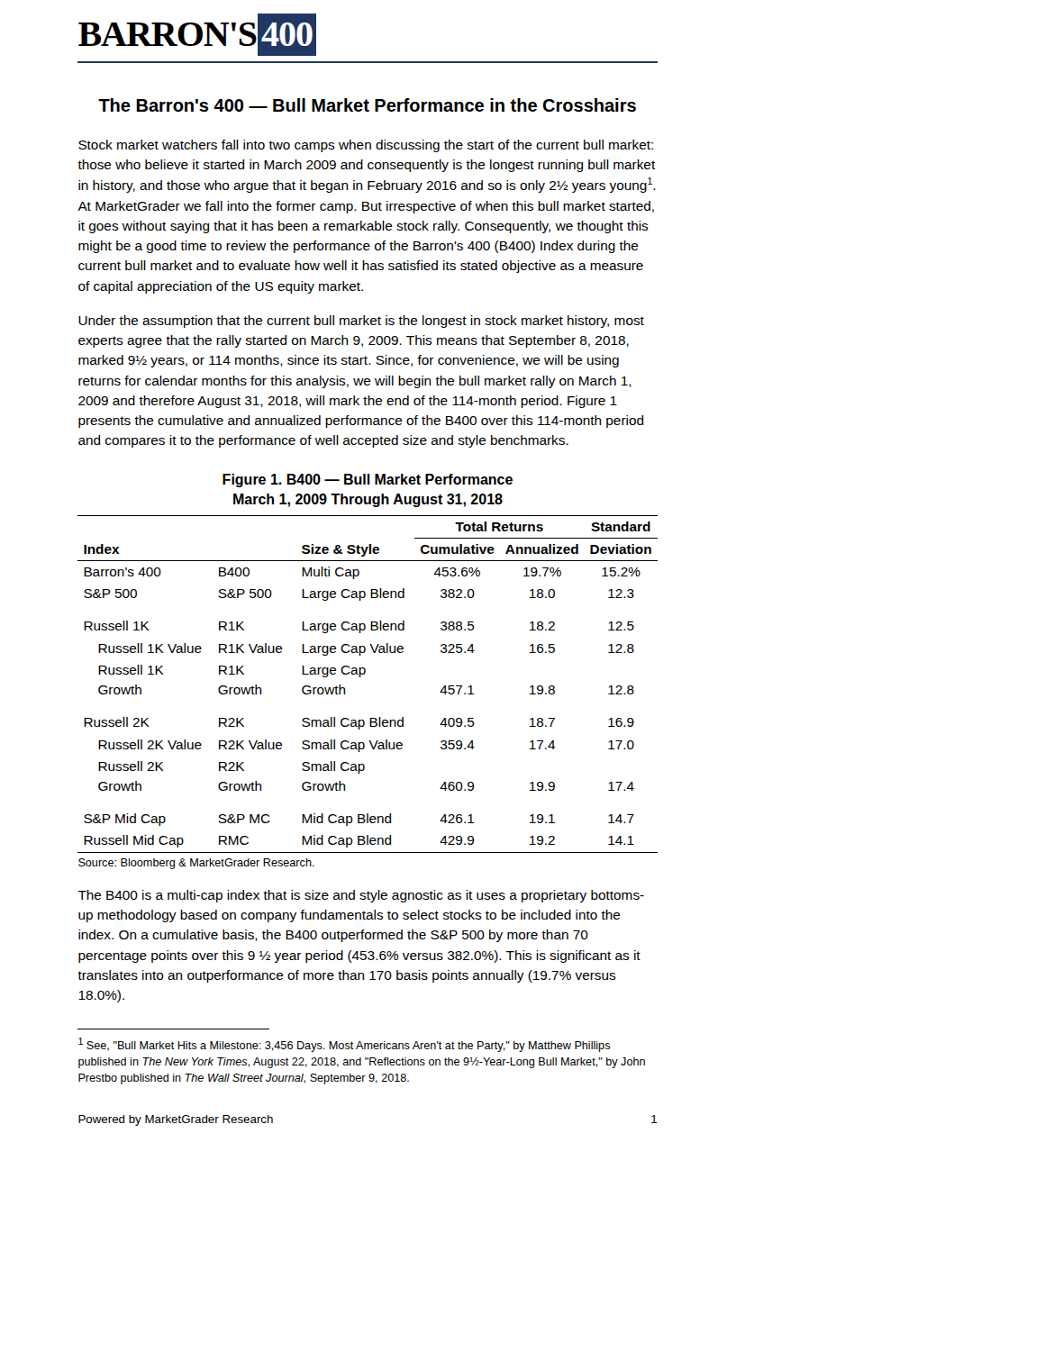BARRON'S 400
The Barron's 400 — Bull Market Performance in the Crosshairs
Stock market watchers fall into two camps when discussing the start of the current bull market: those who believe it started in March 2009 and consequently is the longest running bull market in history, and those who argue that it began in February 2016 and so is only 2½ years young1. At MarketGrader we fall into the former camp. But irrespective of when this bull market started, it goes without saying that it has been a remarkable stock rally. Consequently, we thought this might be a good time to review the performance of the Barron's 400 (B400) Index during the current bull market and to evaluate how well it has satisfied its stated objective as a measure of capital appreciation of the US equity market.
Under the assumption that the current bull market is the longest in stock market history, most experts agree that the rally started on March 9, 2009. This means that September 8, 2018, marked 9½ years, or 114 months, since its start. Since, for convenience, we will be using returns for calendar months for this analysis, we will begin the bull market rally on March 1, 2009 and therefore August 31, 2018, will mark the end of the 114-month period. Figure 1 presents the cumulative and annualized performance of the B400 over this 114-month period and compares it to the performance of well accepted size and style benchmarks.
Figure 1. B400 — Bull Market Performance
March 1, 2009 Through August 31, 2018
| | | | Total Returns | Standard |
| --- | --- | --- | --- | --- |
| Index | | Size & Style | Cumulative | Annualized | Deviation |
| Barron's 400 | B400 | Multi Cap | 453.6% | 19.7% | 15.2% |
| S&P 500 | S&P 500 | Large Cap Blend | 382.0 | 18.0 | 12.3 |
| Russell 1K | R1K | Large Cap Blend | 388.5 | 18.2 | 12.5 |
| Russell 1K Value | R1K Value | Large Cap Value | 325.4 | 16.5 | 12.8 |
| Russell 1K Growth | R1K Growth | Large Cap Growth | 457.1 | 19.8 | 12.8 |
| Russell 2K | R2K | Small Cap Blend | 409.5 | 18.7 | 16.9 |
| Russell 2K Value | R2K Value | Small Cap Value | 359.4 | 17.4 | 17.0 |
| Russell 2K Growth | R2K Growth | Small Cap Growth | 460.9 | 19.9 | 17.4 |
| S&P Mid Cap | S&P MC | Mid Cap Blend | 426.1 | 19.1 | 14.7 |
| Russell Mid Cap | RMC | Mid Cap Blend | 429.9 | 19.2 | 14.1 |
Source: Bloomberg & MarketGrader Research.
The B400 is a multi-cap index that is size and style agnostic as it uses a proprietary bottoms-up methodology based on company fundamentals to select stocks to be included into the index. On a cumulative basis, the B400 outperformed the S&P 500 by more than 70 percentage points over this 9 ½ year period (453.6% versus 382.0%). This is significant as it translates into an outperformance of more than 170 basis points annually (19.7% versus 18.0%).
1 See, "Bull Market Hits a Milestone: 3,456 Days. Most Americans Aren't at the Party," by Matthew Phillips published in The New York Times, August 22, 2018, and "Reflections on the 9½-Year-Long Bull Market," by John Prestbo published in The Wall Street Journal, September 9, 2018.
Powered by MarketGrader Research 1